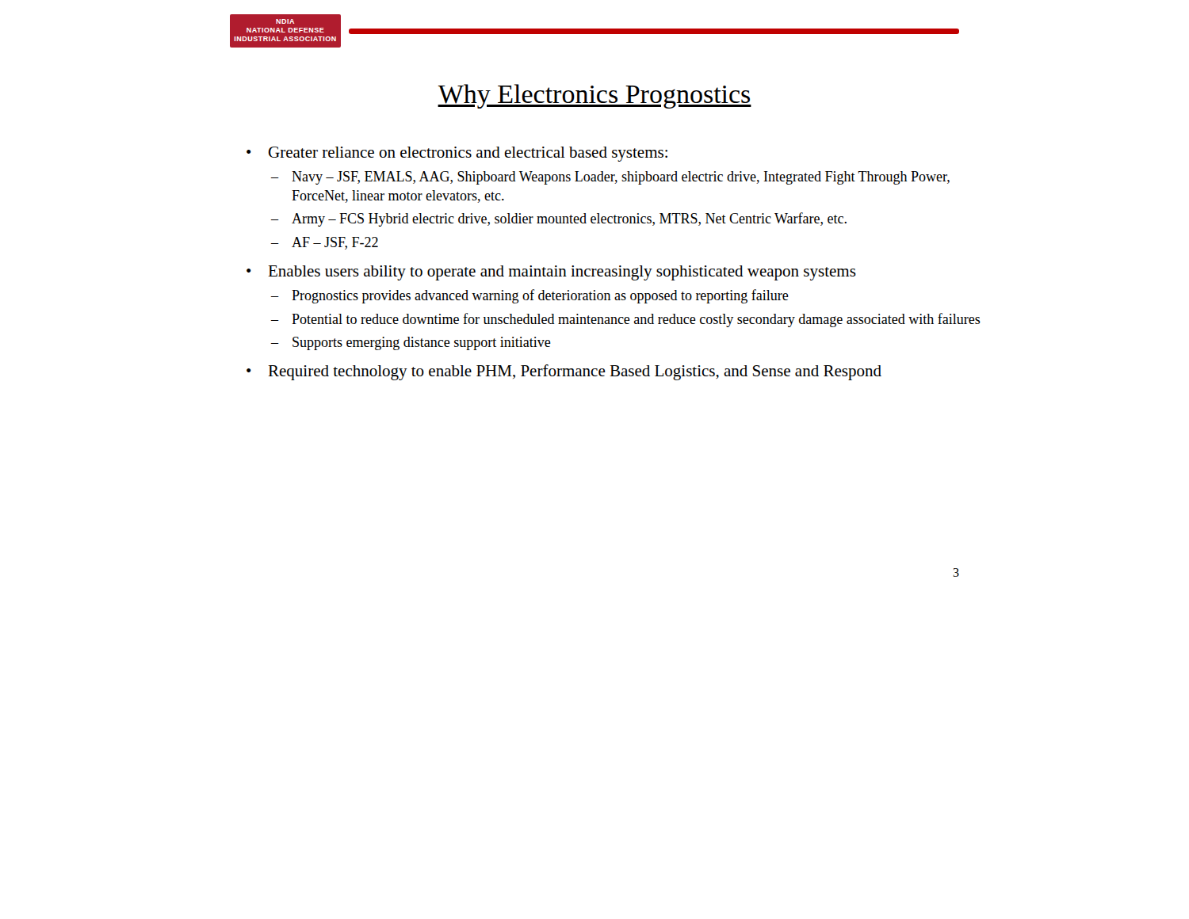NDIA
NATIONAL DEFENSE INDUSTRIAL ASSOCIATION
Why Electronics Prognostics
Greater reliance on electronics and electrical based systems:
Navy – JSF, EMALS, AAG, Shipboard Weapons Loader, shipboard electric drive, Integrated Fight Through Power, ForceNet, linear motor elevators, etc.
Army – FCS Hybrid electric drive, soldier mounted electronics, MTRS, Net Centric Warfare, etc.
AF – JSF, F-22
Enables users ability to operate and maintain increasingly sophisticated weapon systems
Prognostics provides advanced warning of deterioration as opposed to reporting failure
Potential to reduce downtime for unscheduled maintenance and reduce costly secondary damage associated with failures
Supports emerging distance support initiative
Required technology to enable PHM, Performance Based Logistics, and Sense and Respond
3